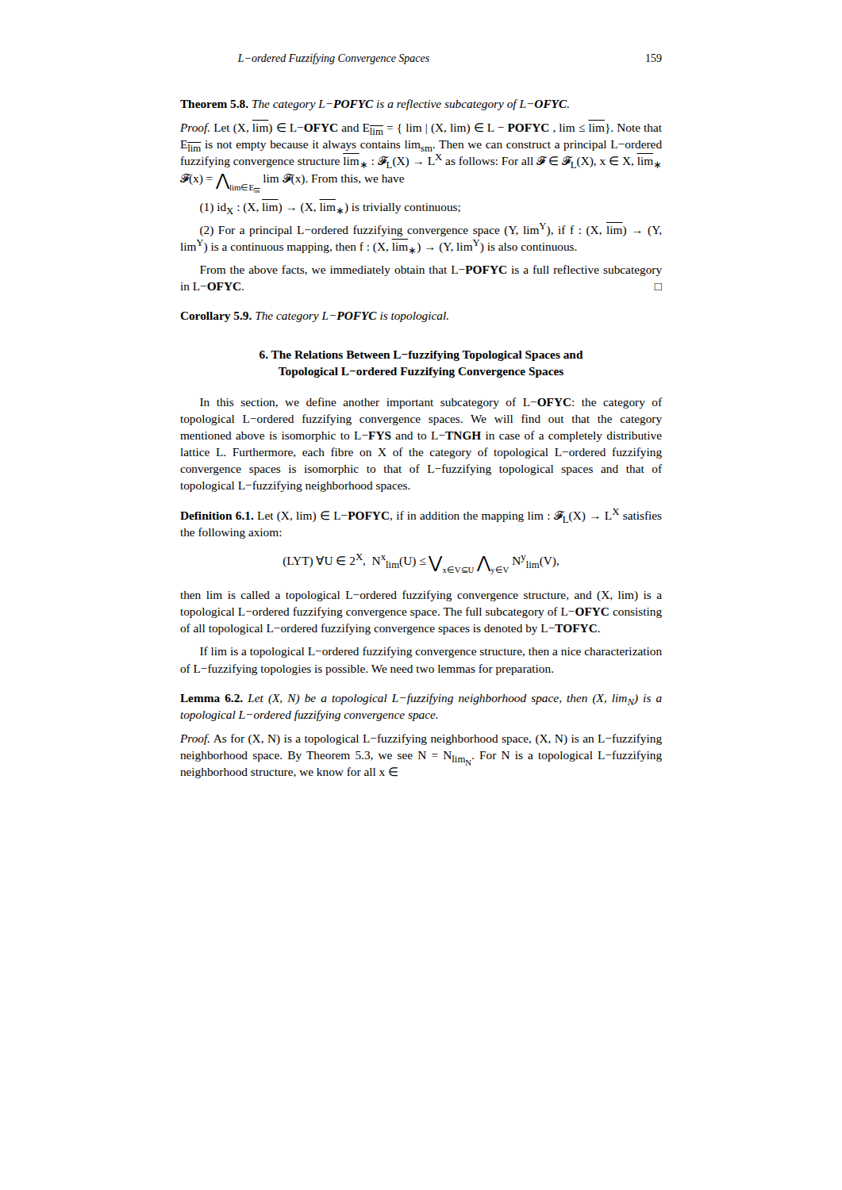L−ordered Fuzzifying Convergence Spaces 159
Theorem 5.8. The category L−POFYC is a reflective subcategory of L−OFYC.
Proof. Let (X, lim) ∈ L−OFYC and Elim = { lim | (X, lim) ∈ L − POFYC , lim ≤ lim}. Note that Elim is not empty because it always contains limsm. Then we can construct a principal L−ordered fuzzifying convergence structure lim∗ : 𝓕L(X) → LX as follows: For all 𝓕 ∈ 𝓕L(X), x ∈ X, lim∗ 𝓕(x) = ⋀lim∈Elim lim 𝓕(x). From this, we have
(1) idX : (X, lim) → (X, lim∗) is trivially continuous;
(2) For a principal L−ordered fuzzifying convergence space (Y, limY), if f : (X, lim) → (Y, limY) is a continuous mapping, then f : (X, lim∗) → (Y, limY) is also continuous.
From the above facts, we immediately obtain that L−POFYC is a full reflective subcategory in L−OFYC. □
Corollary 5.9. The category L−POFYC is topological.
6. The Relations Between L−fuzzifying Topological Spaces and
Topological L−ordered Fuzzifying Convergence Spaces
In this section, we define another important subcategory of L−OFYC: the category of topological L−ordered fuzzifying convergence spaces. We will find out that the category mentioned above is isomorphic to L−FYS and to L−TNGH in case of a completely distributive lattice L. Furthermore, each fibre on X of the category of topological L−ordered fuzzifying convergence spaces is isomorphic to that of L−fuzzifying topological spaces and that of topological L−fuzzifying neighborhood spaces.
Definition 6.1. Let (X, lim) ∈ L−POFYC, if in addition the mapping lim : 𝓕L(X) → LX satisfies the following axiom:
(LYT) ∀U ∈ 2X, Nxlim(U) ≤ ⋁x∈V⊆U ⋀y∈V Nylim(V),
then lim is called a topological L−ordered fuzzifying convergence structure, and (X, lim) is a topological L−ordered fuzzifying convergence space. The full subcategory of L−OFYC consisting of all topological L−ordered fuzzifying convergence spaces is denoted by L−TOFYC.
If lim is a topological L−ordered fuzzifying convergence structure, then a nice characterization of L−fuzzifying topologies is possible. We need two lemmas for preparation.
Lemma 6.2. Let (X, N) be a topological L−fuzzifying neighborhood space, then (X, limN) is a topological L−ordered fuzzifying convergence space.
Proof. As for (X, N) is a topological L−fuzzifying neighborhood space, (X, N) is an L−fuzzifying neighborhood space. By Theorem 5.3, we see N = NlimN. For N is a topological L−fuzzifying neighborhood structure, we know for all x ∈